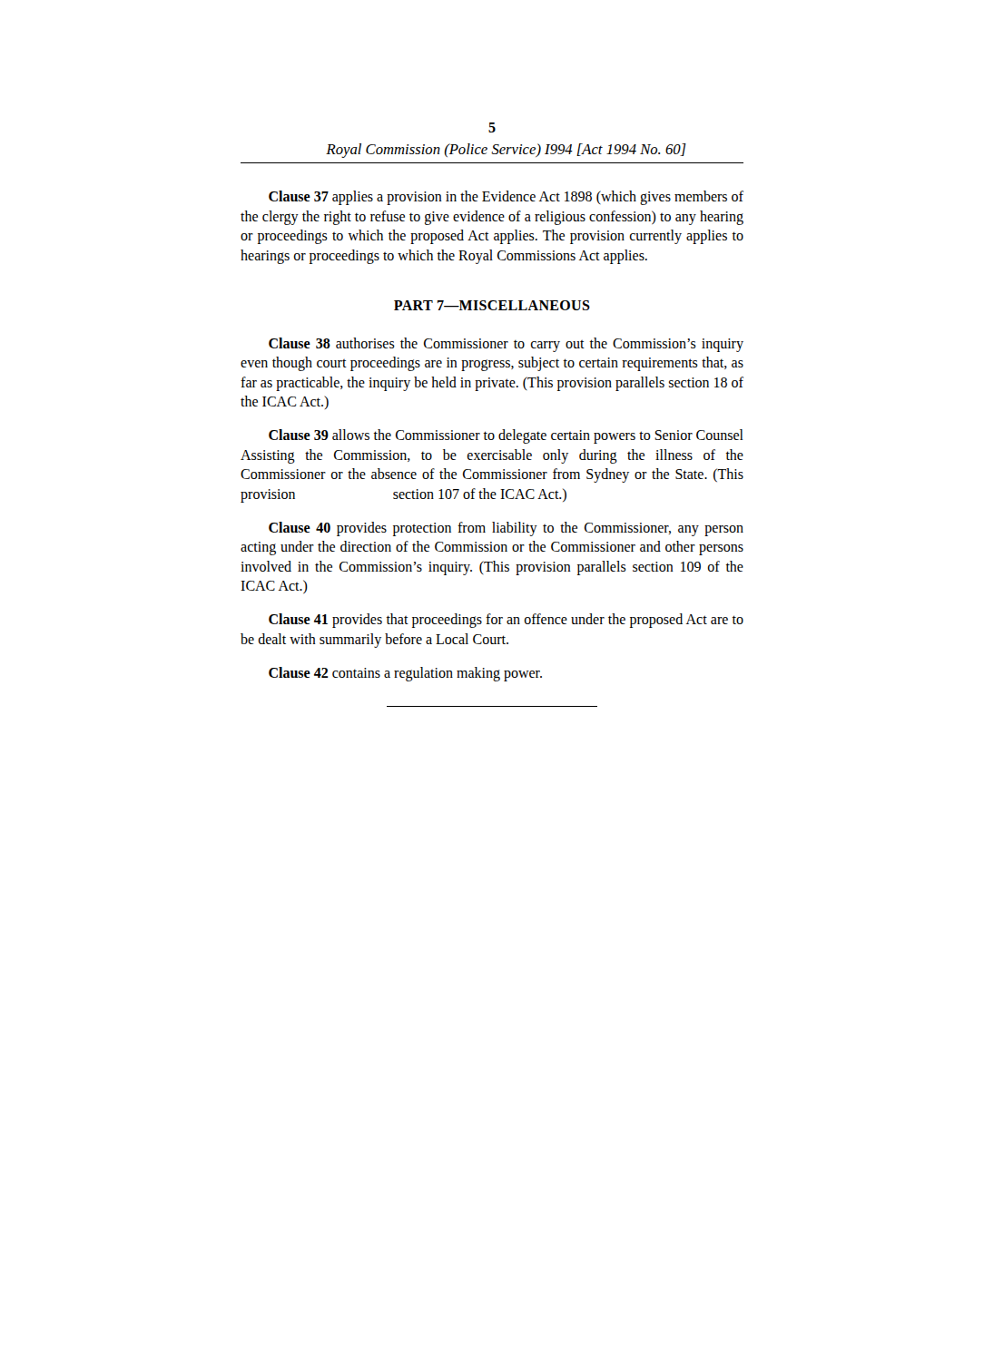5
Royal Commission (Police Service) I994 [Act 1994 No. 60]
Clause 37 applies a provision in the Evidence Act 1898 (which gives members of the clergy the right to refuse to give evidence of a religious confession) to any hearing or proceedings to which the proposed Act applies. The provision currently applies to hearings or proceedings to which the Royal Commissions Act applies.
PART 7—MISCELLANEOUS
Clause 38 authorises the Commissioner to carry out the Commission’s inquiry even though court proceedings are in progress, subject to certain requirements that, as far as practicable, the inquiry be held in private. (This provision parallels section 18 of the ICAC Act.)
Clause 39 allows the Commissioner to delegate certain powers to Senior Counsel Assisting the Commission, to be exercisable only during the illness of the Commissioner or the absence of the Commissioner from Sydney or the State. (This provision section 107 of the ICAC Act.)
Clause 40 provides protection from liability to the Commissioner, any person acting under the direction of the Commission or the Commissioner and other persons involved in the Commission’s inquiry. (This provision parallels section 109 of the ICAC Act.)
Clause 41 provides that proceedings for an offence under the proposed Act are to be dealt with summarily before a Local Court.
Clause 42 contains a regulation making power.